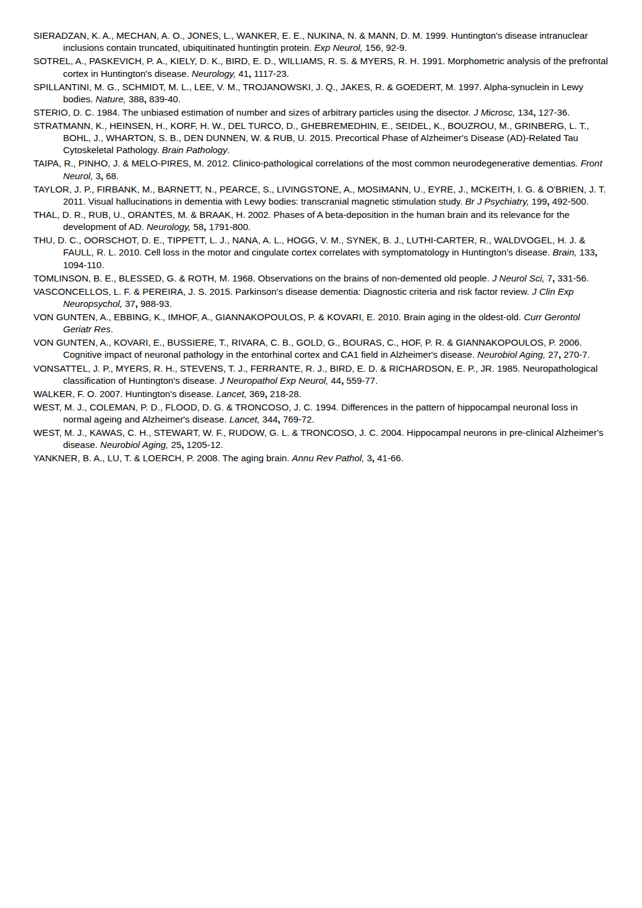SIERADZAN, K. A., MECHAN, A. O., JONES, L., WANKER, E. E., NUKINA, N. & MANN, D. M. 1999. Huntington's disease intranuclear inclusions contain truncated, ubiquitinated huntingtin protein. Exp Neurol, 156, 92-9.
SOTREL, A., PASKEVICH, P. A., KIELY, D. K., BIRD, E. D., WILLIAMS, R. S. & MYERS, R. H. 1991. Morphometric analysis of the prefrontal cortex in Huntington's disease. Neurology, 41, 1117-23.
SPILLANTINI, M. G., SCHMIDT, M. L., LEE, V. M., TROJANOWSKI, J. Q., JAKES, R. & GOEDERT, M. 1997. Alpha-synuclein in Lewy bodies. Nature, 388, 839-40.
STERIO, D. C. 1984. The unbiased estimation of number and sizes of arbitrary particles using the disector. J Microsc, 134, 127-36.
STRATMANN, K., HEINSEN, H., KORF, H. W., DEL TURCO, D., GHEBREMEDHIN, E., SEIDEL, K., BOUZROU, M., GRINBERG, L. T., BOHL, J., WHARTON, S. B., DEN DUNNEN, W. & RUB, U. 2015. Precortical Phase of Alzheimer's Disease (AD)-Related Tau Cytoskeletal Pathology. Brain Pathology.
TAIPA, R., PINHO, J. & MELO-PIRES, M. 2012. Clinico-pathological correlations of the most common neurodegenerative dementias. Front Neurol, 3, 68.
TAYLOR, J. P., FIRBANK, M., BARNETT, N., PEARCE, S., LIVINGSTONE, A., MOSIMANN, U., EYRE, J., MCKEITH, I. G. & O'BRIEN, J. T. 2011. Visual hallucinations in dementia with Lewy bodies: transcranial magnetic stimulation study. Br J Psychiatry, 199, 492-500.
THAL, D. R., RUB, U., ORANTES, M. & BRAAK, H. 2002. Phases of A beta-deposition in the human brain and its relevance for the development of AD. Neurology, 58, 1791-800.
THU, D. C., OORSCHOT, D. E., TIPPETT, L. J., NANA, A. L., HOGG, V. M., SYNEK, B. J., LUTHI-CARTER, R., WALDVOGEL, H. J. & FAULL, R. L. 2010. Cell loss in the motor and cingulate cortex correlates with symptomatology in Huntington's disease. Brain, 133, 1094-110.
TOMLINSON, B. E., BLESSED, G. & ROTH, M. 1968. Observations on the brains of non-demented old people. J Neurol Sci, 7, 331-56.
VASCONCELLOS, L. F. & PEREIRA, J. S. 2015. Parkinson's disease dementia: Diagnostic criteria and risk factor review. J Clin Exp Neuropsychol, 37, 988-93.
VON GUNTEN, A., EBBING, K., IMHOF, A., GIANNAKOPOULOS, P. & KOVARI, E. 2010. Brain aging in the oldest-old. Curr Gerontol Geriatr Res.
VON GUNTEN, A., KOVARI, E., BUSSIERE, T., RIVARA, C. B., GOLD, G., BOURAS, C., HOF, P. R. & GIANNAKOPOULOS, P. 2006. Cognitive impact of neuronal pathology in the entorhinal cortex and CA1 field in Alzheimer's disease. Neurobiol Aging, 27, 270-7.
VONSATTEL, J. P., MYERS, R. H., STEVENS, T. J., FERRANTE, R. J., BIRD, E. D. & RICHARDSON, E. P., JR. 1985. Neuropathological classification of Huntington's disease. J Neuropathol Exp Neurol, 44, 559-77.
WALKER, F. O. 2007. Huntington's disease. Lancet, 369, 218-28.
WEST, M. J., COLEMAN, P. D., FLOOD, D. G. & TRONCOSO, J. C. 1994. Differences in the pattern of hippocampal neuronal loss in normal ageing and Alzheimer's disease. Lancet, 344, 769-72.
WEST, M. J., KAWAS, C. H., STEWART, W. F., RUDOW, G. L. & TRONCOSO, J. C. 2004. Hippocampal neurons in pre-clinical Alzheimer's disease. Neurobiol Aging, 25, 1205-12.
YANKNER, B. A., LU, T. & LOERCH, P. 2008. The aging brain. Annu Rev Pathol, 3, 41-66.